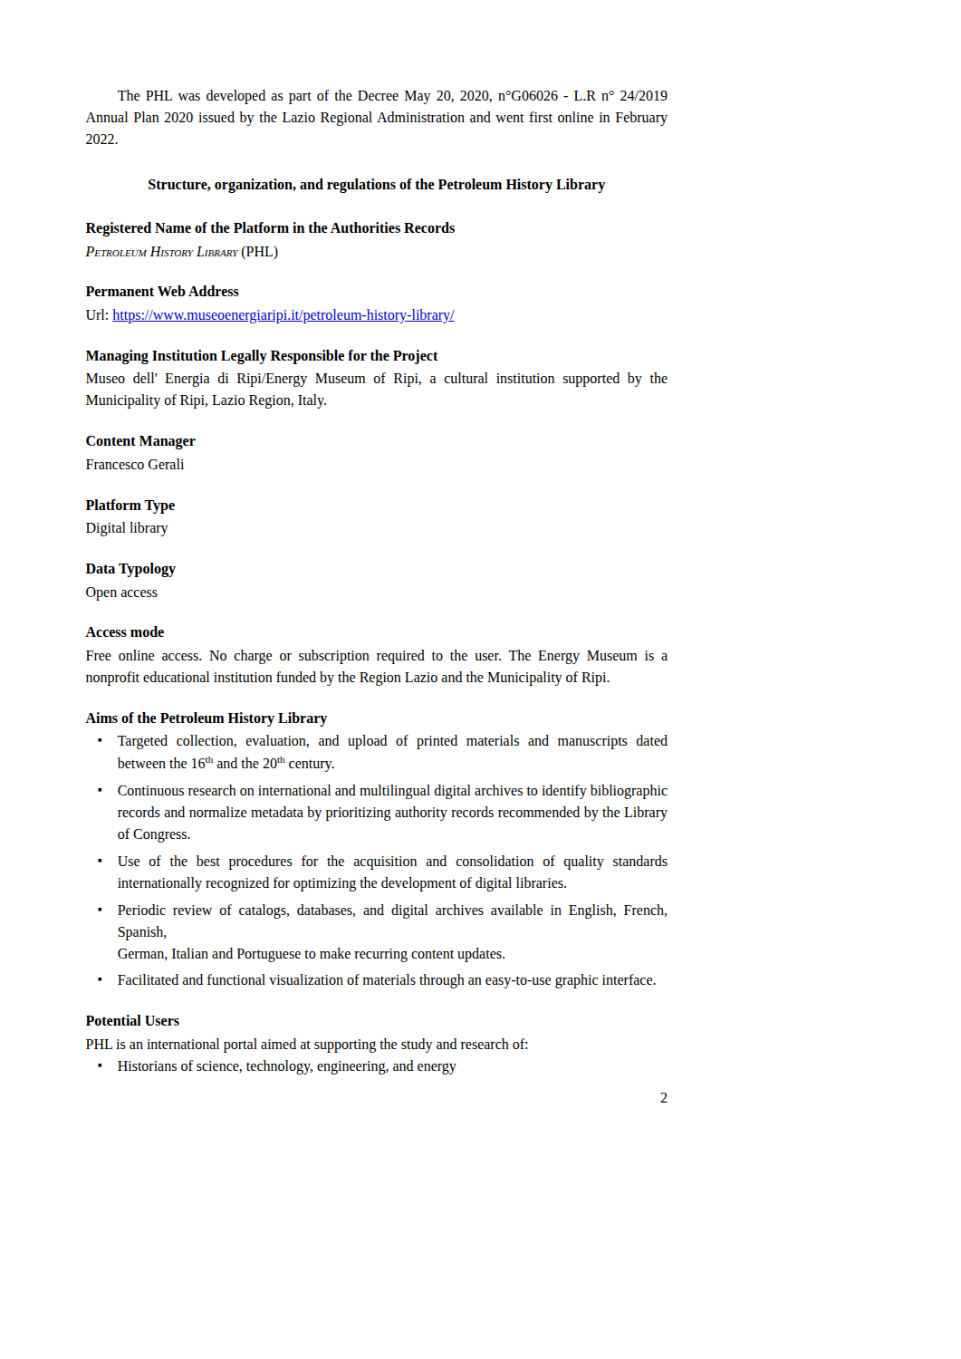The PHL was developed as part of the Decree May 20, 2020, n°G06026 - L.R n° 24/2019 Annual Plan 2020 issued by the Lazio Regional Administration and went first online in February 2022.
Structure, organization, and regulations of the Petroleum History Library
Registered Name of the Platform in the Authorities Records
Petroleum History Library (PHL)
Permanent Web Address
Url: https://www.museoenergiaripi.it/petroleum-history-library/
Managing Institution Legally Responsible for the Project
Museo dell' Energia di Ripi/Energy Museum of Ripi, a cultural institution supported by the Municipality of Ripi, Lazio Region, Italy.
Content Manager
Francesco Gerali
Platform Type
Digital library
Data Typology
Open access
Access mode
Free online access. No charge or subscription required to the user. The Energy Museum is a nonprofit educational institution funded by the Region Lazio and the Municipality of Ripi.
Aims of the Petroleum History Library
Targeted collection, evaluation, and upload of printed materials and manuscripts dated between the 16th and the 20th century.
Continuous research on international and multilingual digital archives to identify bibliographic records and normalize metadata by prioritizing authority records recommended by the Library of Congress.
Use of the best procedures for the acquisition and consolidation of quality standards internationally recognized for optimizing the development of digital libraries.
Periodic review of catalogs, databases, and digital archives available in English, French, Spanish,
German, Italian and Portuguese to make recurring content updates.
Facilitated and functional visualization of materials through an easy-to-use graphic interface.
Potential Users
PHL is an international portal aimed at supporting the study and research of:
Historians of science, technology, engineering, and energy
2